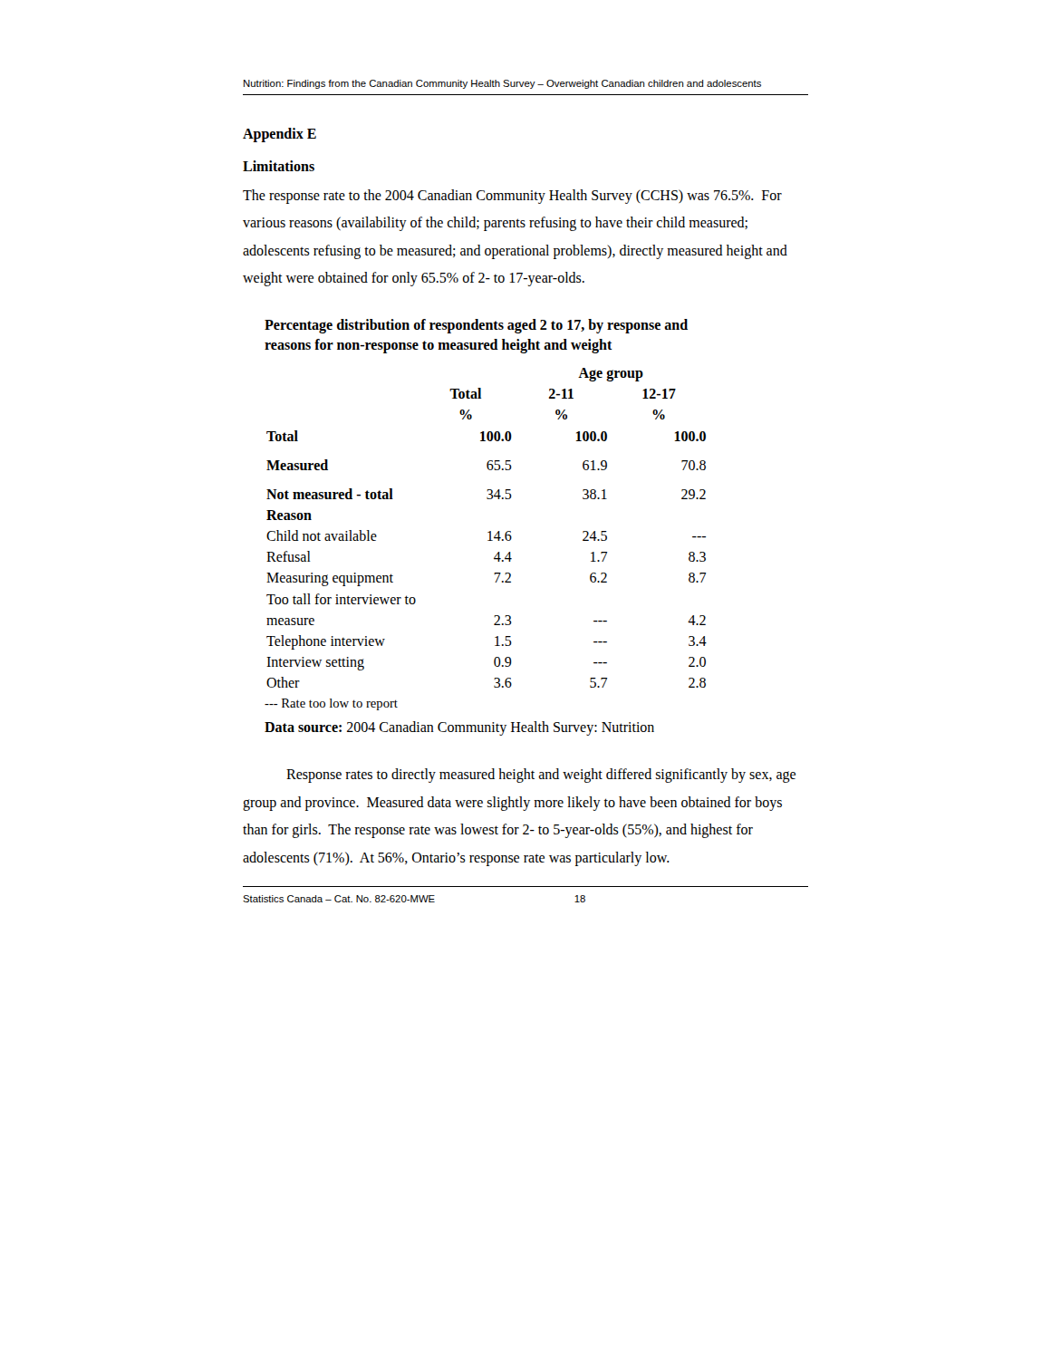Nutrition: Findings from the Canadian Community Health Survey – Overweight Canadian children and adolescents
Appendix E
Limitations
The response rate to the 2004 Canadian Community Health Survey (CCHS) was 76.5%. For various reasons (availability of the child; parents refusing to have their child measured; adolescents refusing to be measured; and operational problems), directly measured height and weight were obtained for only 65.5% of 2- to 17-year-olds.
Percentage distribution of respondents aged 2 to 17, by response and reasons for non-response to measured height and weight
| | | Age group |
| | Total | 2-11 | 12-17 |
| | % | % | % |
| Total | 100.0 | 100.0 | 100.0 |
| Measured | 65.5 | 61.9 | 70.8 |
| Not measured - total | 34.5 | 38.1 | 29.2 |
| Reason | | | |
| Child not available | 14.6 | 24.5 | --- |
| Refusal | 4.4 | 1.7 | 8.3 |
| Measuring equipment | 7.2 | 6.2 | 8.7 |
| Too tall for interviewer to | | | |
| measure | 2.3 | --- | 4.2 |
| Telephone interview | 1.5 | --- | 3.4 |
| Interview setting | 0.9 | --- | 2.0 |
| Other | 3.6 | 5.7 | 2.8 |
--- Rate too low to report
Data source: 2004 Canadian Community Health Survey: Nutrition
Response rates to directly measured height and weight differed significantly by sex, age group and province. Measured data were slightly more likely to have been obtained for boys than for girls. The response rate was lowest for 2- to 5-year-olds (55%), and highest for adolescents (71%). At 56%, Ontario’s response rate was particularly low.
Statistics Canada – Cat. No. 82-620-MWE 18